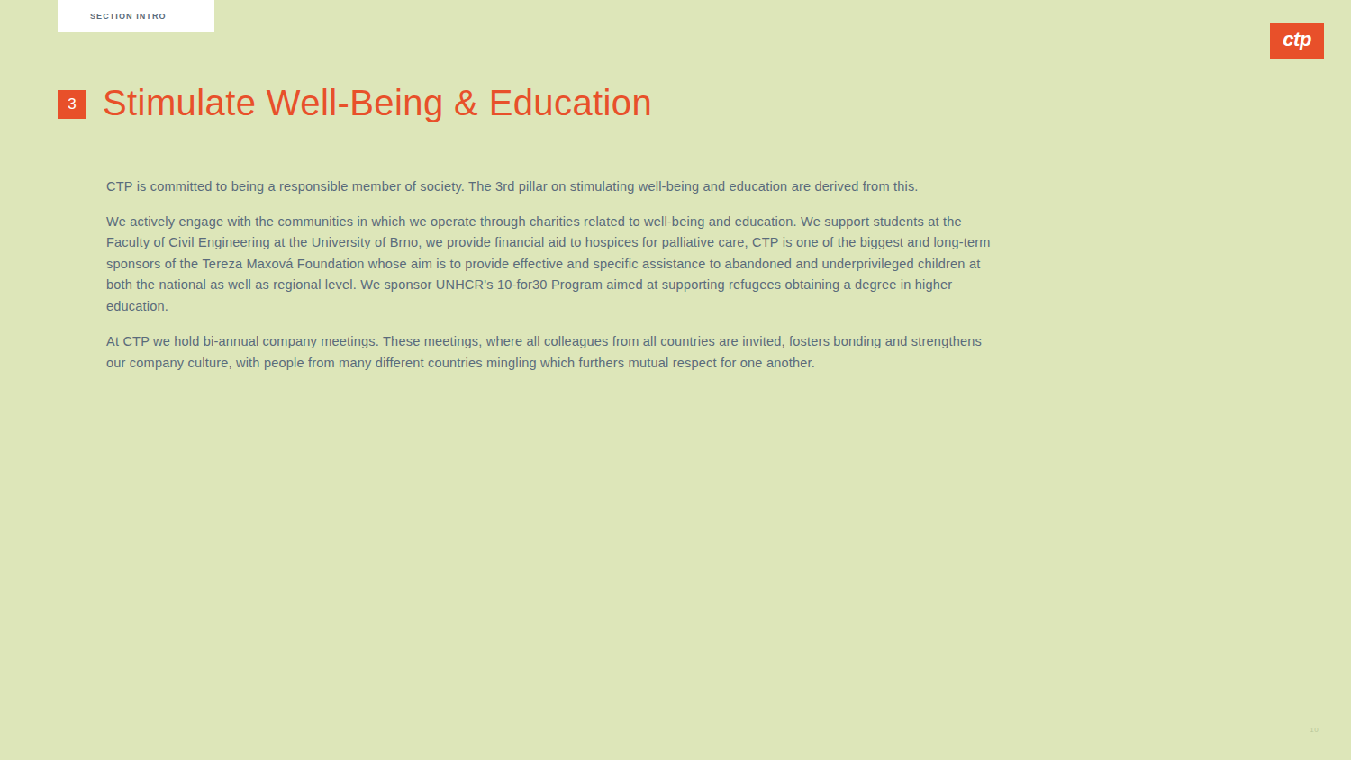Section Intro
ctp
3
Stimulate Well-Being & Education
CTP is committed to being a responsible member of society. The 3rd pillar on stimulating well-being and education are derived from this.
We actively engage with the communities in which we operate through charities related to well-being and education. We support students at the Faculty of Civil Engineering at the University of Brno, we provide financial aid to hospices for palliative care, CTP is one of the biggest and long-term sponsors of the Tereza Maxová Foundation whose aim is to provide effective and specific assistance to abandoned and underprivileged children at both the national as well as regional level. We sponsor UNHCR's 10-for30 Program aimed at supporting refugees obtaining a degree in higher education.
At CTP we hold bi-annual company meetings. These meetings, where all colleagues from all countries are invited, fosters bonding and strengthens our company culture, with people from many different countries mingling which furthers mutual respect for one another.
10